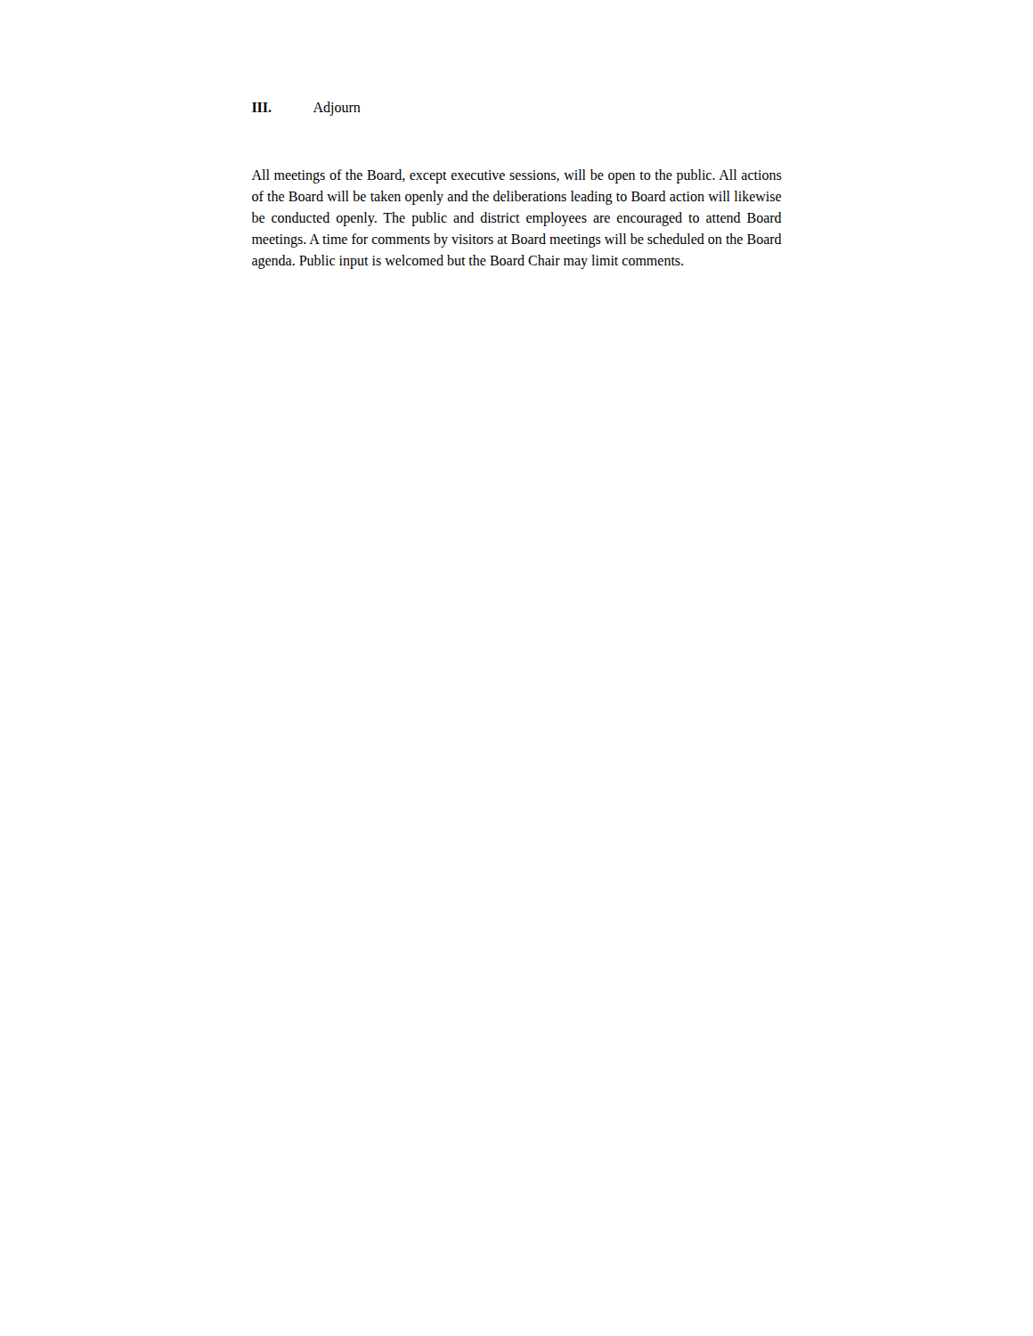III. Adjourn
All meetings of the Board, except executive sessions, will be open to the public. All actions of the Board will be taken openly and the deliberations leading to Board action will likewise be conducted openly. The public and district employees are encouraged to attend Board meetings. A time for comments by visitors at Board meetings will be scheduled on the Board agenda. Public input is welcomed but the Board Chair may limit comments.